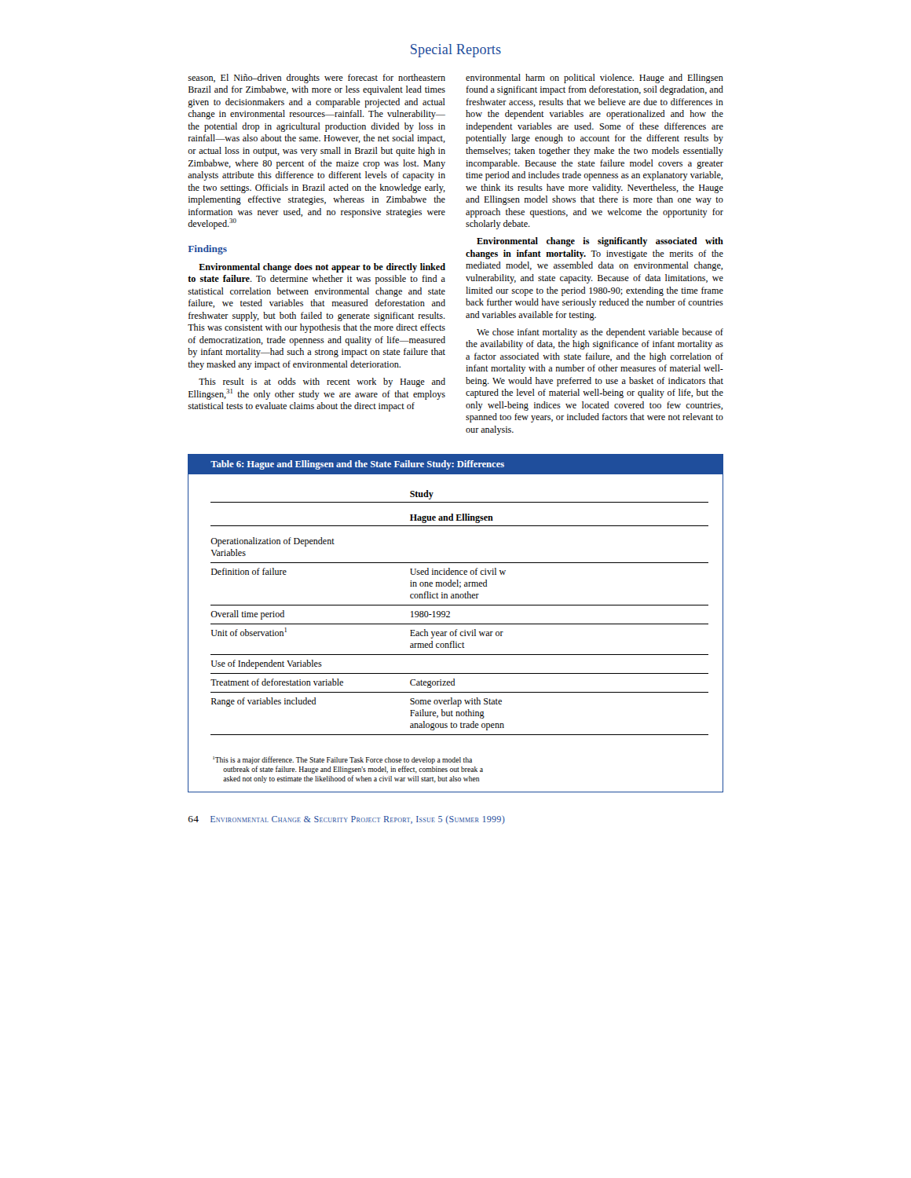Special Reports
season, El Niño–driven droughts were forecast for northeastern Brazil and for Zimbabwe, with more or less equivalent lead times given to decisionmakers and a comparable projected and actual change in environmental resources—rainfall. The vulnerability—the potential drop in agricultural production divided by loss in rainfall—was also about the same. However, the net social impact, or actual loss in output, was very small in Brazil but quite high in Zimbabwe, where 80 percent of the maize crop was lost. Many analysts attribute this difference to different levels of capacity in the two settings. Officials in Brazil acted on the knowledge early, implementing effective strategies, whereas in Zimbabwe the information was never used, and no responsive strategies were developed.30
Findings
Environmental change does not appear to be directly linked to state failure. To determine whether it was possible to find a statistical correlation between environmental change and state failure, we tested variables that measured deforestation and freshwater supply, but both failed to generate significant results. This was consistent with our hypothesis that the more direct effects of democratization, trade openness and quality of life—measured by infant mortality—had such a strong impact on state failure that they masked any impact of environmental deterioration.
This result is at odds with recent work by Hauge and Ellingsen,31 the only other study we are aware of that employs statistical tests to evaluate claims about the direct impact of
environmental harm on political violence. Hauge and Ellingsen found a significant impact from deforestation, soil degradation, and freshwater access, results that we believe are due to differences in how the dependent variables are operationalized and how the independent variables are used. Some of these differences are potentially large enough to account for the different results by themselves; taken together they make the two models essentially incomparable. Because the state failure model covers a greater time period and includes trade openness as an explanatory variable, we think its results have more validity. Nevertheless, the Hauge and Ellingsen model shows that there is more than one way to approach these questions, and we welcome the opportunity for scholarly debate.
Environmental change is significantly associated with changes in infant mortality. To investigate the merits of the mediated model, we assembled data on environmental change, vulnerability, and state capacity. Because of data limitations, we limited our scope to the period 1980-90; extending the time frame back further would have seriously reduced the number of countries and variables available for testing.
We chose infant mortality as the dependent variable because of the availability of data, the high significance of infant mortality as a factor associated with state failure, and the high correlation of infant mortality with a number of other measures of material well-being. We would have preferred to use a basket of indicators that captured the level of material well-being or quality of life, but the only well-being indices we located covered too few countries, spanned too few years, or included factors that were not relevant to our analysis.
Table 6: Hague and Ellingsen and the State Failure Study: Differences
| | Study | |
| | Hague and Ellingsen | |
| Operationalization of Dependent Variables | | |
| Definition of failure | Used incidence of civil w in one model; armed conflict in another | |
| Overall time period | 1980-1992 | |
| Unit of observation 1 | Each year of civil war or armed conflict | |
| Use of Independent Variables | | |
| Treatment of deforestation variable | Categorized | |
| Range of variables included | Some overlap with State Failure, but nothing analogous to trade openn | |
1This is a major difference. The State Failure Task Force chose to develop a model tha outbreak of state failure. Hauge and Ellingsen's model, in effect, combines out break a asked not only to estimate the likelihood of when a civil war will start, but also when
64 Environmental Change & Security Project Report, Issue 5 (Summer 1999)